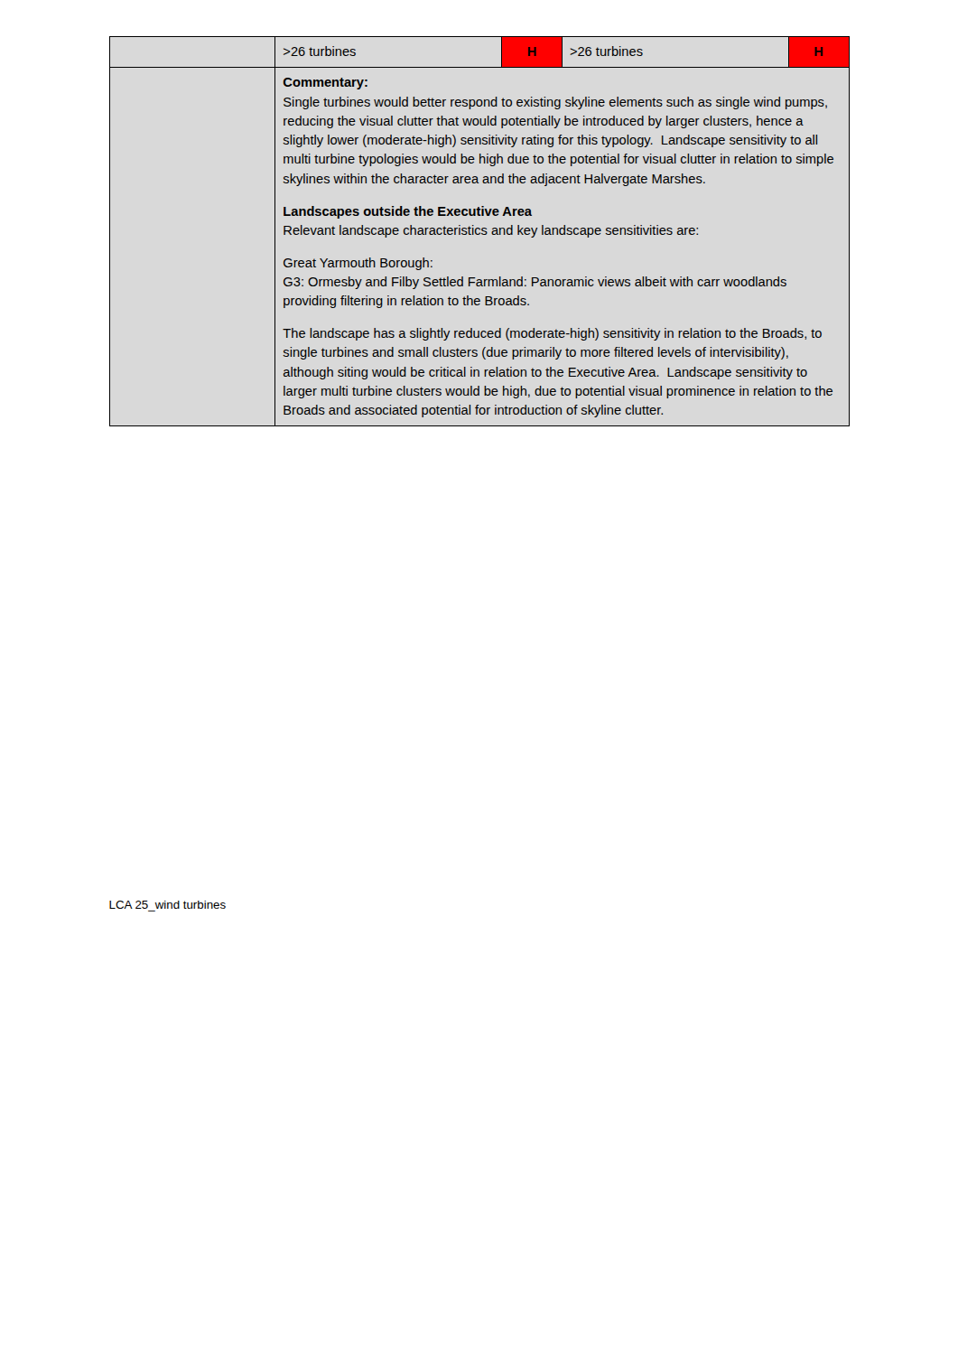| | >26 turbines | H | >26 turbines | H |
| | Commentary: Single turbines would better respond to existing skyline elements such as single wind pumps, reducing the visual clutter that would potentially be introduced by larger clusters, hence a slightly lower (moderate-high) sensitivity rating for this typology. Landscape sensitivity to all multi turbine typologies would be high due to the potential for visual clutter in relation to simple skylines within the character area and the adjacent Halvergate Marshes. Landscapes outside the Executive Area Relevant landscape characteristics and key landscape sensitivities are: Great Yarmouth Borough: G3: Ormesby and Filby Settled Farmland: Panoramic views albeit with carr woodlands providing filtering in relation to the Broads. The landscape has a slightly reduced (moderate-high) sensitivity in relation to the Broads, to single turbines and small clusters (due primarily to more filtered levels of intervisibility), although siting would be critical in relation to the Executive Area. Landscape sensitivity to larger multi turbine clusters would be high, due to potential visual prominence in relation to the Broads and associated potential for introduction of skyline clutter. |
LCA 25_wind turbines